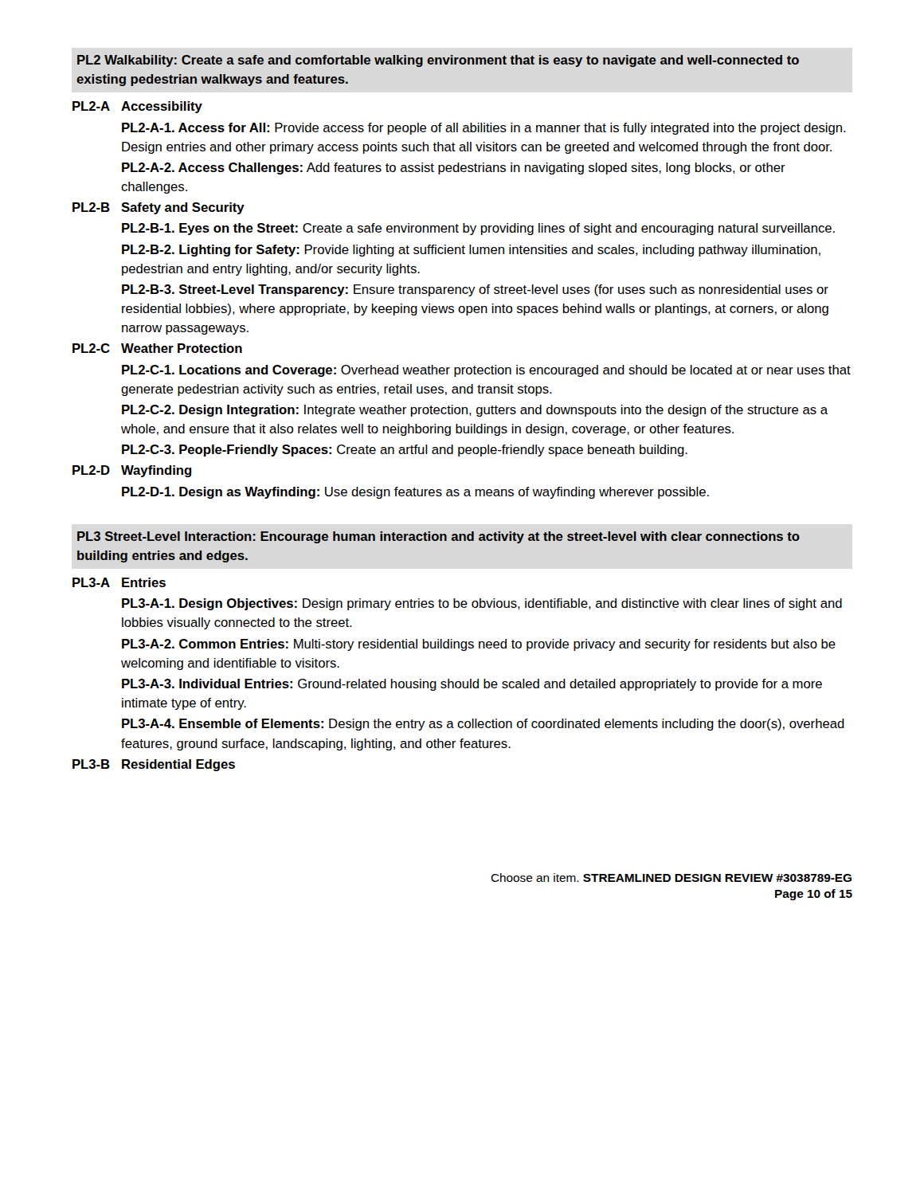PL2 Walkability: Create a safe and comfortable walking environment that is easy to navigate and well-connected to existing pedestrian walkways and features.
PL2-A Accessibility
PL2-A-1. Access for All: Provide access for people of all abilities in a manner that is fully integrated into the project design. Design entries and other primary access points such that all visitors can be greeted and welcomed through the front door.
PL2-A-2. Access Challenges: Add features to assist pedestrians in navigating sloped sites, long blocks, or other challenges.
PL2-B Safety and Security
PL2-B-1. Eyes on the Street: Create a safe environment by providing lines of sight and encouraging natural surveillance.
PL2-B-2. Lighting for Safety: Provide lighting at sufficient lumen intensities and scales, including pathway illumination, pedestrian and entry lighting, and/or security lights.
PL2-B-3. Street-Level Transparency: Ensure transparency of street-level uses (for uses such as nonresidential uses or residential lobbies), where appropriate, by keeping views open into spaces behind walls or plantings, at corners, or along narrow passageways.
PL2-C Weather Protection
PL2-C-1. Locations and Coverage: Overhead weather protection is encouraged and should be located at or near uses that generate pedestrian activity such as entries, retail uses, and transit stops.
PL2-C-2. Design Integration: Integrate weather protection, gutters and downspouts into the design of the structure as a whole, and ensure that it also relates well to neighboring buildings in design, coverage, or other features.
PL2-C-3. People-Friendly Spaces: Create an artful and people-friendly space beneath building.
PL2-D Wayfinding
PL2-D-1. Design as Wayfinding: Use design features as a means of wayfinding wherever possible.
PL3 Street-Level Interaction: Encourage human interaction and activity at the street-level with clear connections to building entries and edges.
PL3-A Entries
PL3-A-1. Design Objectives: Design primary entries to be obvious, identifiable, and distinctive with clear lines of sight and lobbies visually connected to the street.
PL3-A-2. Common Entries: Multi-story residential buildings need to provide privacy and security for residents but also be welcoming and identifiable to visitors.
PL3-A-3. Individual Entries: Ground-related housing should be scaled and detailed appropriately to provide for a more intimate type of entry.
PL3-A-4. Ensemble of Elements: Design the entry as a collection of coordinated elements including the door(s), overhead features, ground surface, landscaping, lighting, and other features.
PL3-B Residential Edges
Choose an item. STREAMLINED DESIGN REVIEW #3038789-EG
Page 10 of 15